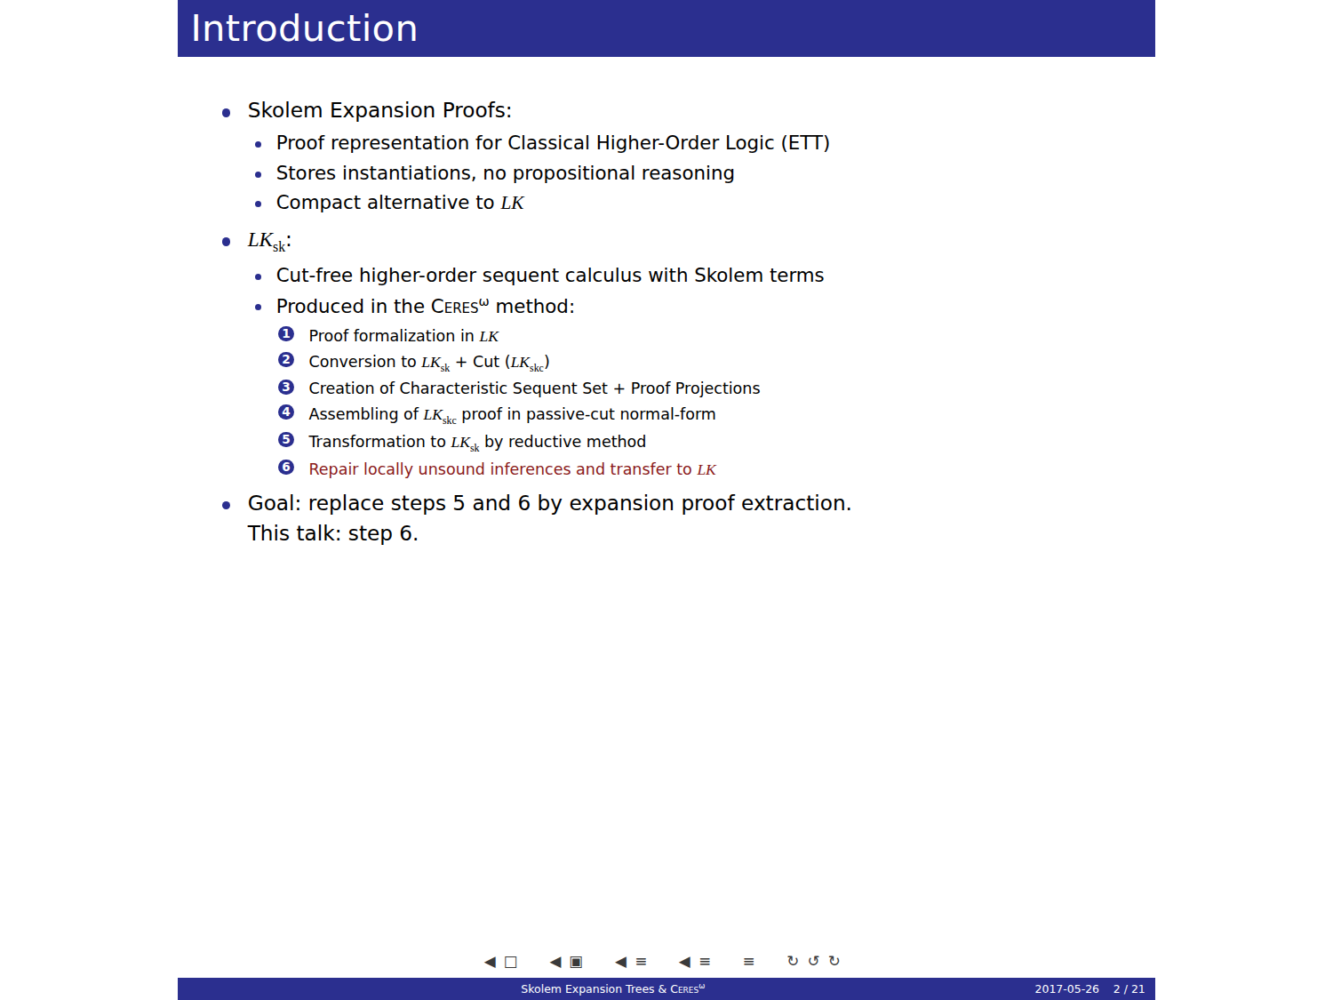Introduction
Skolem Expansion Proofs:
Proof representation for Classical Higher-Order Logic (ETT)
Stores instantiations, no propositional reasoning
Compact alternative to LK
LKsk:
Cut-free higher-order sequent calculus with Skolem terms
Produced in the Ceresω method:
Proof formalization in LK
Conversion to LKsk + Cut (LKskc)
Creation of Characteristic Sequent Set + Proof Projections
Assembling of LKskc proof in passive-cut normal-form
Transformation to LKsk by reductive method
Repair locally unsound inferences and transfer to LK
Goal: replace steps 5 and 6 by expansion proof extraction.
This talk: step 6.
◀□ ◀▣ ◀≡ ◀≡ ≡ ↻↺↻
Skolem Expansion Trees & Ceresω 2017-05-26 2 / 21